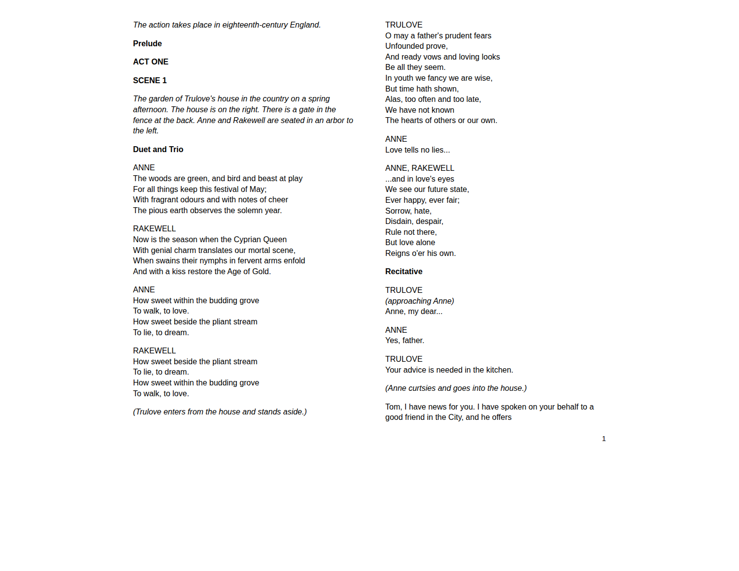The action takes place in eighteenth-century England.
Prelude
ACT ONE
SCENE 1
The garden of Trulove's house in the country on a spring afternoon. The house is on the right. There is a gate in the fence at the back. Anne and Rakewell are seated in an arbor to the left.
Duet and Trio
ANNE
The woods are green, and bird and beast at play
For all things keep this festival of May;
With fragrant odours and with notes of cheer
The pious earth observes the solemn year.
RAKEWELL
Now is the season when the Cyprian Queen
With genial charm translates our mortal scene,
When swains their nymphs in fervent arms enfold
And with a kiss restore the Age of Gold.
ANNE
How sweet within the budding grove
To walk, to love.
How sweet beside the pliant stream
To lie, to dream.
RAKEWELL
How sweet beside the pliant stream
To lie, to dream.
How sweet within the budding grove
To walk, to love.
(Trulove enters from the house and stands aside.)
TRULOVE
O may a father's prudent fears
Unfounded prove,
And ready vows and loving looks
Be all they seem.
In youth we fancy we are wise,
But time hath shown,
Alas, too often and too late,
We have not known
The hearts of others or our own.
ANNE
Love tells no lies...
ANNE, RAKEWELL
...and in love's eyes
We see our future state,
Ever happy, ever fair;
Sorrow, hate,
Disdain, despair,
Rule not there,
But love alone
Reigns o'er his own.
Recitative
TRULOVE
(approaching Anne)
Anne, my dear...
ANNE
Yes, father.
TRULOVE
Your advice is needed in the kitchen.
(Anne curtsies and goes into the house.)
Tom, I have news for you. I have spoken on your behalf to a good friend in the City, and he offers
1